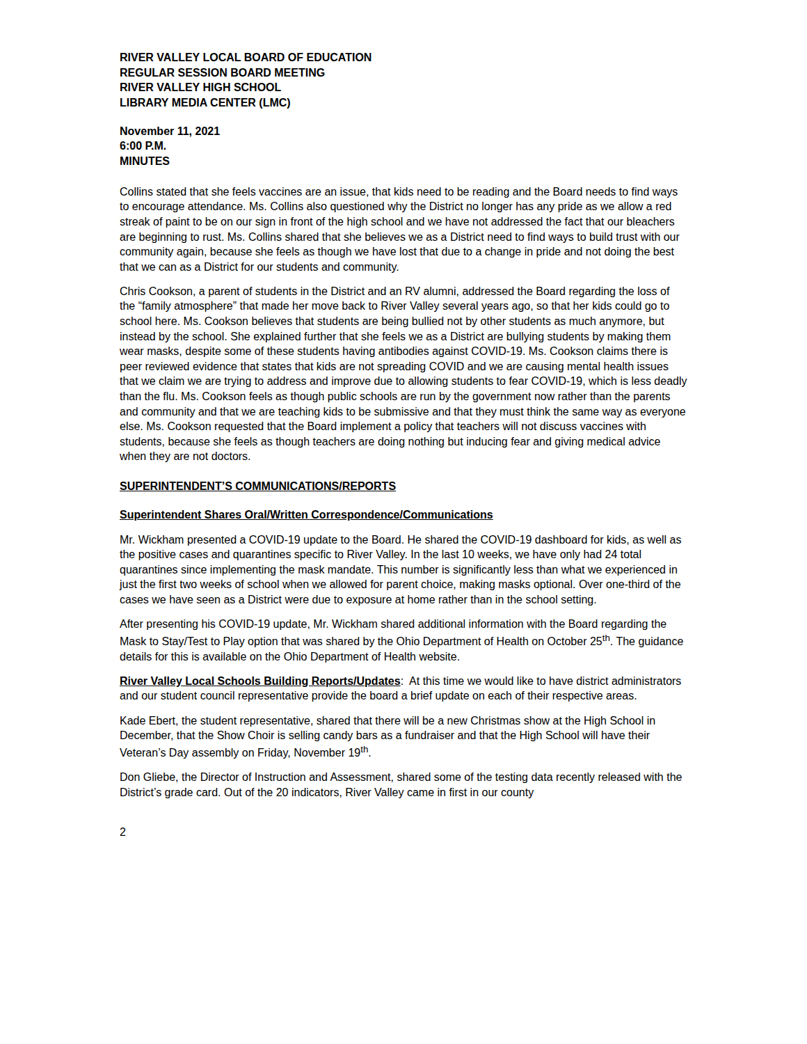RIVER VALLEY LOCAL BOARD OF EDUCATION
REGULAR SESSION BOARD MEETING
RIVER VALLEY HIGH SCHOOL
LIBRARY MEDIA CENTER (LMC)
November 11, 2021
6:00 P.M.
MINUTES
Collins stated that she feels vaccines are an issue, that kids need to be reading and the Board needs to find ways to encourage attendance. Ms. Collins also questioned why the District no longer has any pride as we allow a red streak of paint to be on our sign in front of the high school and we have not addressed the fact that our bleachers are beginning to rust. Ms. Collins shared that she believes we as a District need to find ways to build trust with our community again, because she feels as though we have lost that due to a change in pride and not doing the best that we can as a District for our students and community.
Chris Cookson, a parent of students in the District and an RV alumni, addressed the Board regarding the loss of the “family atmosphere” that made her move back to River Valley several years ago, so that her kids could go to school here. Ms. Cookson believes that students are being bullied not by other students as much anymore, but instead by the school. She explained further that she feels we as a District are bullying students by making them wear masks, despite some of these students having antibodies against COVID-19. Ms. Cookson claims there is peer reviewed evidence that states that kids are not spreading COVID and we are causing mental health issues that we claim we are trying to address and improve due to allowing students to fear COVID-19, which is less deadly than the flu. Ms. Cookson feels as though public schools are run by the government now rather than the parents and community and that we are teaching kids to be submissive and that they must think the same way as everyone else. Ms. Cookson requested that the Board implement a policy that teachers will not discuss vaccines with students, because she feels as though teachers are doing nothing but inducing fear and giving medical advice when they are not doctors.
SUPERINTENDENT’S COMMUNICATIONS/REPORTS
Superintendent Shares Oral/Written Correspondence/Communications
Mr. Wickham presented a COVID-19 update to the Board. He shared the COVID-19 dashboard for kids, as well as the positive cases and quarantines specific to River Valley. In the last 10 weeks, we have only had 24 total quarantines since implementing the mask mandate. This number is significantly less than what we experienced in just the first two weeks of school when we allowed for parent choice, making masks optional. Over one-third of the cases we have seen as a District were due to exposure at home rather than in the school setting.
After presenting his COVID-19 update, Mr. Wickham shared additional information with the Board regarding the Mask to Stay/Test to Play option that was shared by the Ohio Department of Health on October 25th. The guidance details for this is available on the Ohio Department of Health website.
River Valley Local Schools Building Reports/Updates: At this time we would like to have district administrators and our student council representative provide the board a brief update on each of their respective areas.
Kade Ebert, the student representative, shared that there will be a new Christmas show at the High School in December, that the Show Choir is selling candy bars as a fundraiser and that the High School will have their Veteran’s Day assembly on Friday, November 19th.
Don Gliebe, the Director of Instruction and Assessment, shared some of the testing data recently released with the District’s grade card. Out of the 20 indicators, River Valley came in first in our county
2